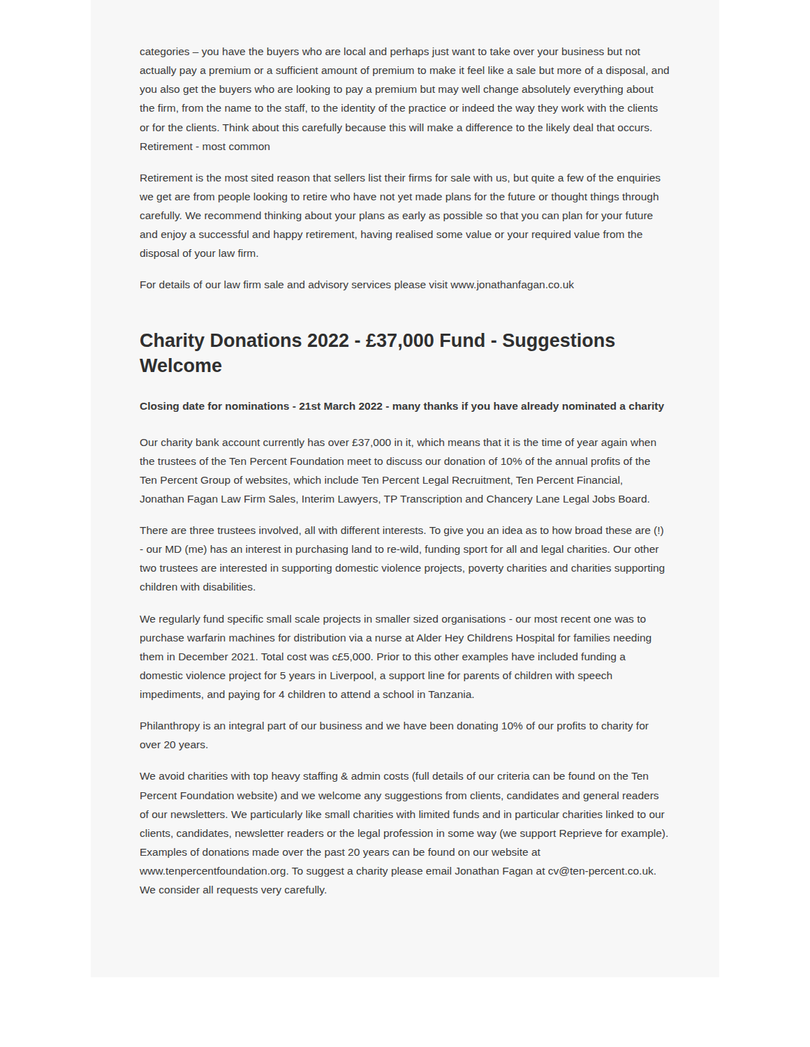categories – you have the buyers who are local and perhaps just want to take over your business but not actually pay a premium or a sufficient amount of premium to make it feel like a sale but more of a disposal, and you also get the buyers who are looking to pay a premium but may well change absolutely everything about the firm, from the name to the staff, to the identity of the practice or indeed the way they work with the clients or for the clients. Think about this carefully because this will make a difference to the likely deal that occurs.
Retirement - most common
Retirement is the most sited reason that sellers list their firms for sale with us, but quite a few of the enquiries we get are from people looking to retire who have not yet made plans for the future or thought things through carefully. We recommend thinking about your plans as early as possible so that you can plan for your future and enjoy a successful and happy retirement, having realised some value or your required value from the disposal of your law firm.
For details of our law firm sale and advisory services please visit www.jonathanfagan.co.uk
Charity Donations 2022 - £37,000 Fund - Suggestions Welcome
Closing date for nominations - 21st March 2022 - many thanks if you have already nominated a charity
Our charity bank account currently has over £37,000 in it, which means that it is the time of year again when the trustees of the Ten Percent Foundation meet to discuss our donation of 10% of the annual profits of the Ten Percent Group of websites, which include Ten Percent Legal Recruitment, Ten Percent Financial, Jonathan Fagan Law Firm Sales, Interim Lawyers, TP Transcription and Chancery Lane Legal Jobs Board.
There are three trustees involved, all with different interests. To give you an idea as to how broad these are (!) - our MD (me) has an interest in purchasing land to re-wild, funding sport for all and legal charities. Our other two trustees are interested in supporting domestic violence projects, poverty charities and charities supporting children with disabilities.
We regularly fund specific small scale projects in smaller sized organisations - our most recent one was to purchase warfarin machines for distribution via a nurse at Alder Hey Childrens Hospital for families needing them in December 2021. Total cost was c£5,000. Prior to this other examples have included funding a domestic violence project for 5 years in Liverpool, a support line for parents of children with speech impediments, and paying for 4 children to attend a school in Tanzania.
Philanthropy is an integral part of our business and we have been donating 10% of our profits to charity for over 20 years.
We avoid charities with top heavy staffing & admin costs (full details of our criteria can be found on the Ten Percent Foundation website) and we welcome any suggestions from clients, candidates and general readers of our newsletters. We particularly like small charities with limited funds and in particular charities linked to our clients, candidates, newsletter readers or the legal profession in some way (we support Reprieve for example). Examples of donations made over the past 20 years can be found on our website at www.tenpercentfoundation.org. To suggest a charity please email Jonathan Fagan at cv@ten-percent.co.uk. We consider all requests very carefully.